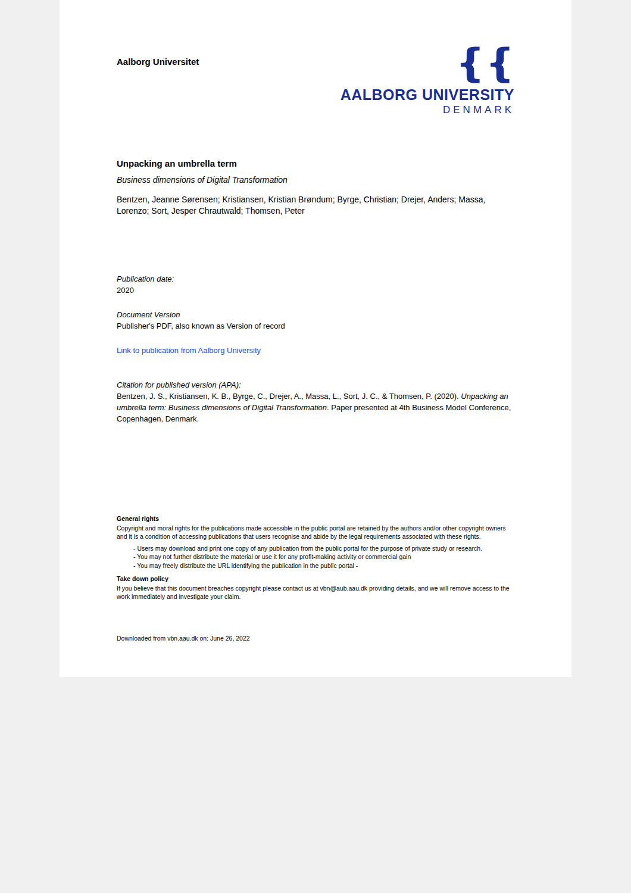❴❴ AALBORG UNIVERSITY DENMARK
Aalborg Universitet
Unpacking an umbrella term
Business dimensions of Digital Transformation
Bentzen, Jeanne Sørensen; Kristiansen, Kristian Brøndum; Byrge, Christian; Drejer, Anders; Massa, Lorenzo; Sort, Jesper Chrautwald; Thomsen, Peter
Publication date:
2020
Document Version
Publisher's PDF, also known as Version of record
Link to publication from Aalborg University
Citation for published version (APA):
Bentzen, J. S., Kristiansen, K. B., Byrge, C., Drejer, A., Massa, L., Sort, J. C., & Thomsen, P. (2020). Unpacking an umbrella term: Business dimensions of Digital Transformation. Paper presented at 4th Business Model Conference, Copenhagen, Denmark.
General rights
Copyright and moral rights for the publications made accessible in the public portal are retained by the authors and/or other copyright owners and it is a condition of accessing publications that users recognise and abide by the legal requirements associated with these rights.
- Users may download and print one copy of any publication from the public portal for the purpose of private study or research.
- You may not further distribute the material or use it for any profit-making activity or commercial gain
- You may freely distribute the URL identifying the publication in the public portal -
Take down policy
If you believe that this document breaches copyright please contact us at vbn@aub.aau.dk providing details, and we will remove access to the work immediately and investigate your claim.
Downloaded from vbn.aau.dk on: June 26, 2022